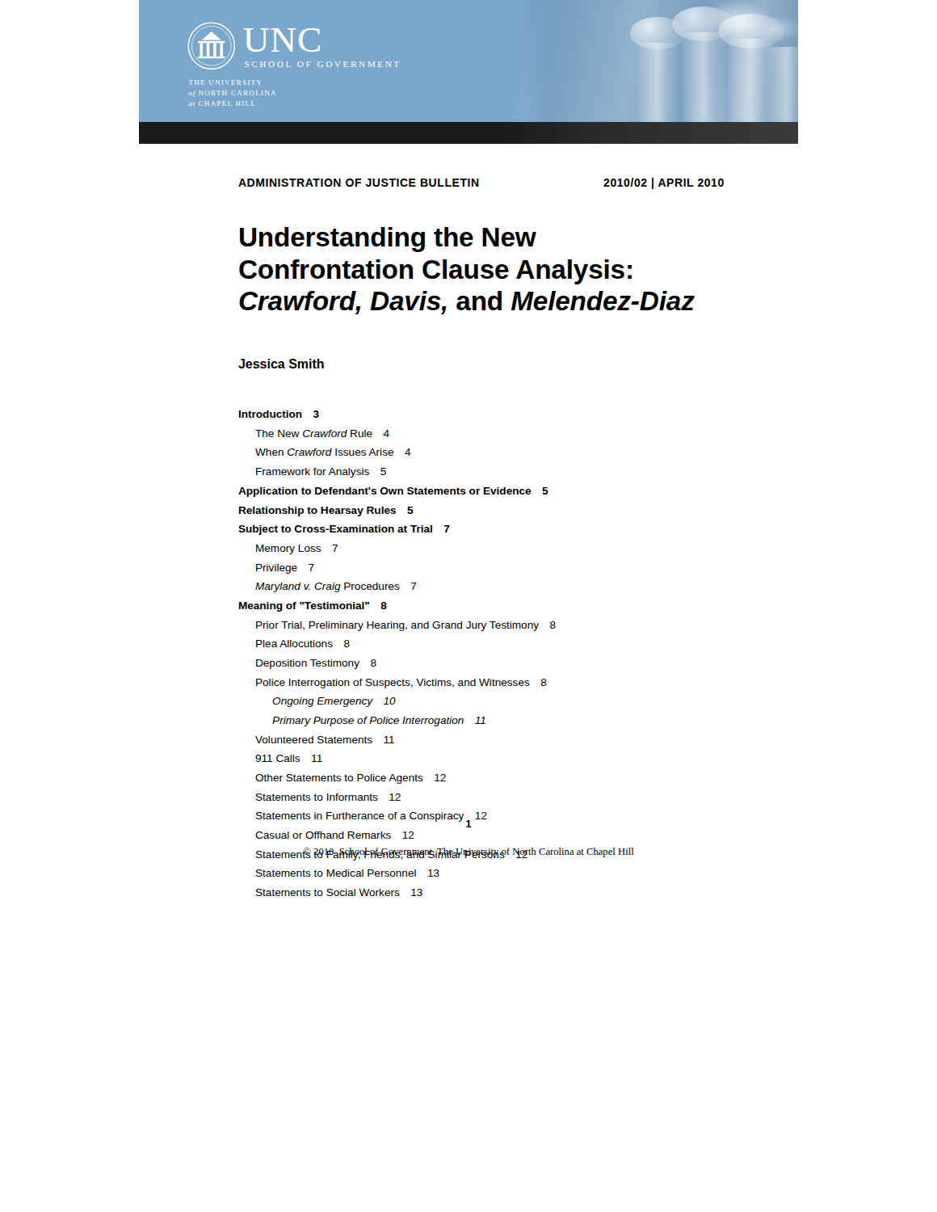UNC
SCHOOL OF GOVERNMENT
THE UNIVERSITY
of NORTH CAROLINA
at CHAPEL HILL
ADMINISTRATION OF JUSTICE BULLETIN 2010/02 | APRIL 2010
Understanding the New
Confrontation Clause Analysis:
Crawford, Davis, and Melendez-Diaz
Jessica Smith
Introduction3
The New Crawford Rule4
When Crawford Issues Arise4
Framework for Analysis5
Application to Defendant's Own Statements or Evidence5
Relationship to Hearsay Rules5
Subject to Cross-Examination at Trial7
Memory Loss7
Privilege7
Maryland v. Craig Procedures7
Meaning of "Testimonial"8
Prior Trial, Preliminary Hearing, and Grand Jury Testimony8
Plea Allocutions8
Deposition Testimony8
Police Interrogation of Suspects, Victims, and Witnesses8
Ongoing Emergency10
Primary Purpose of Police Interrogation11
Volunteered Statements11
911 Calls11
Other Statements to Police Agents12
Statements to Informants12
Statements in Furtherance of a Conspiracy12
Casual or Offhand Remarks12
Statements to Family, Friends, and Similar Persons12
Statements to Medical Personnel13
Statements to Social Workers13
1
© 2010 School of Government. The University of North Carolina at Chapel Hill